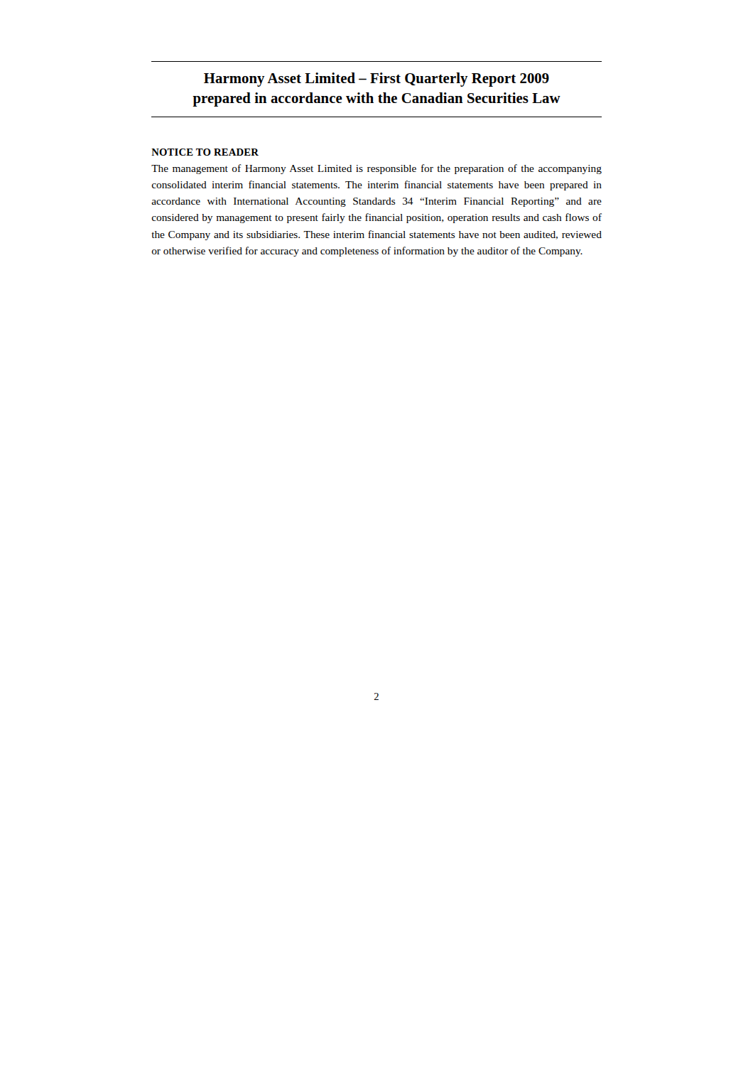Harmony Asset Limited – First Quarterly Report 2009
prepared in accordance with the Canadian Securities Law
NOTICE TO READER
The management of Harmony Asset Limited is responsible for the preparation of the accompanying consolidated interim financial statements. The interim financial statements have been prepared in accordance with International Accounting Standards 34 “Interim Financial Reporting” and are considered by management to present fairly the financial position, operation results and cash flows of the Company and its subsidiaries. These interim financial statements have not been audited, reviewed or otherwise verified for accuracy and completeness of information by the auditor of the Company.
2